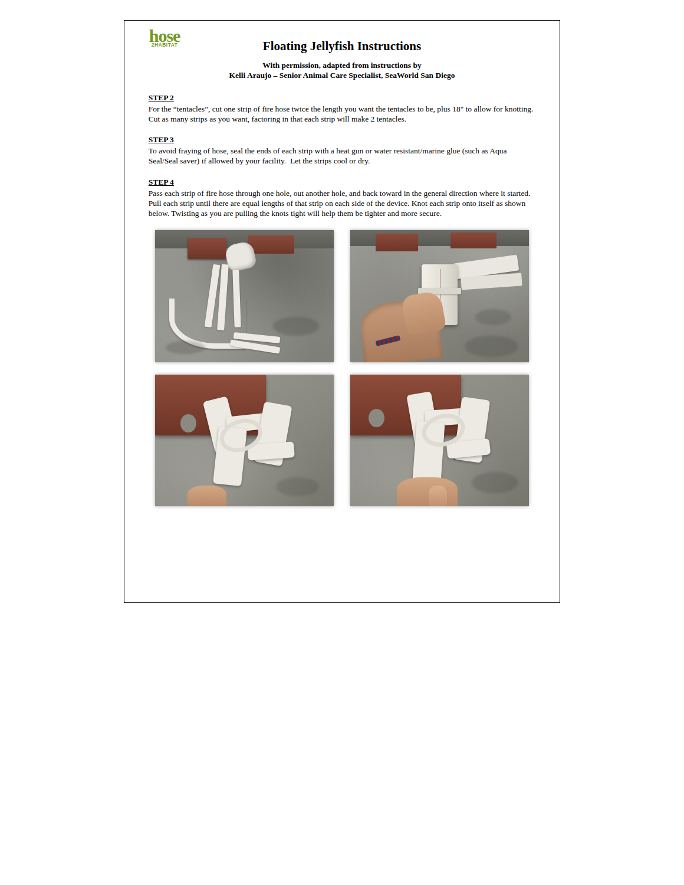hose
2HABITAT
Floating Jellyfish Instructions
With permission, adapted from instructions by
Kelli Araujo – Senior Animal Care Specialist, SeaWorld San Diego
STEP 2
For the “tentacles”, cut one strip of fire hose twice the length you want the tentacles to be, plus 18" to allow for knotting. Cut as many strips as you want, factoring in that each strip will make 2 tentacles.
STEP 3
To avoid fraying of hose, seal the ends of each strip with a heat gun or water resistant/marine glue (such as Aqua Seal/Seal saver) if allowed by your facility. Let the strips cool or dry.
STEP 4
Pass each strip of fire hose through one hole, out another hole, and back toward in the general direction where it started. Pull each strip until there are equal lengths of that strip on each side of the device. Knot each strip onto itself as shown below. Twisting as you are pulling the knots tight will help them be tighter and more secure.